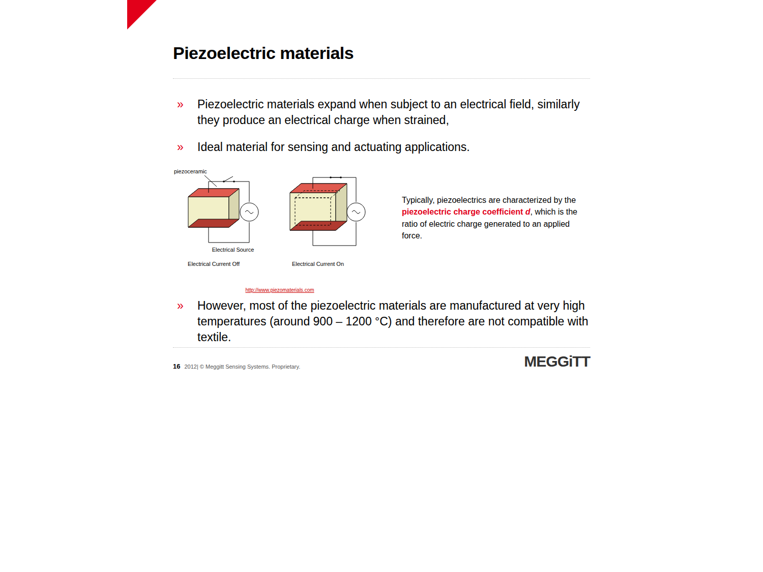Piezoelectric materials
Piezoelectric materials expand when subject to an electrical field, similarly they produce an electrical charge when strained,
Ideal material for sensing and actuating applications.
piezoceramic Electrical Source Electrical Current Off Electrical Current On
http://www.piezomaterials.com
Typically, piezoelectrics are characterized by the piezoelectric charge coefficient d, which is the ratio of electric charge generated to an applied force.
However, most of the piezoelectric materials are manufactured at very high temperatures (around 900 – 1200 °C) and therefore are not compatible with textile.
162012| © Meggitt Sensing Systems. Proprietary.
MEGGi TT